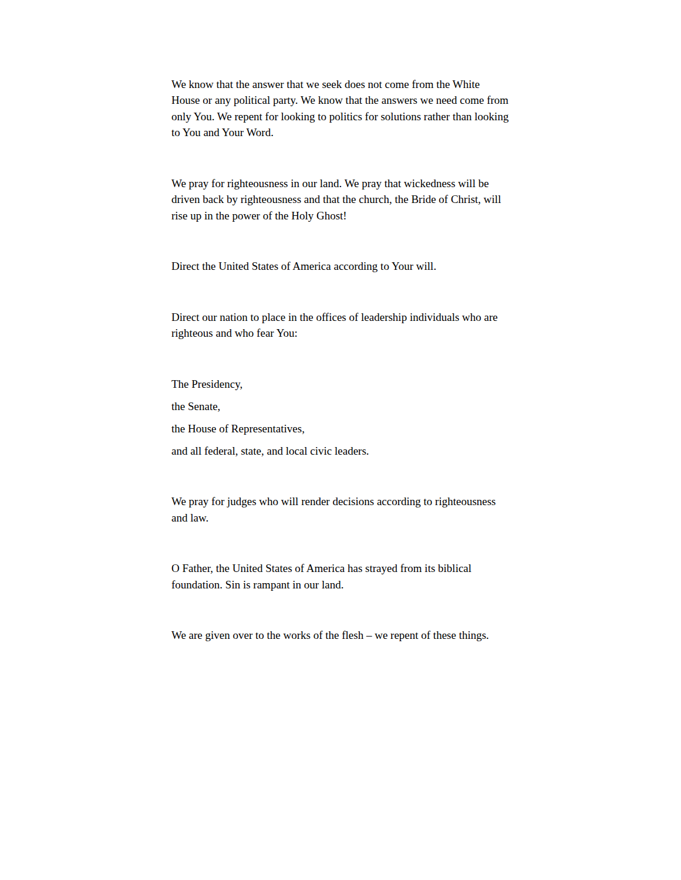We know that the answer that we seek does not come from the White House or any political party. We know that the answers we need come from only You. We repent for looking to politics for solutions rather than looking to You and Your Word.
We pray for righteousness in our land. We pray that wickedness will be driven back by righteousness and that the church, the Bride of Christ, will rise up in the power of the Holy Ghost!
Direct the United States of America according to Your will.
Direct our nation to place in the offices of leadership individuals who are righteous and who fear You:
The Presidency,
the Senate,
the House of Representatives,
and all federal, state, and local civic leaders.
We pray for judges who will render decisions according to righteousness and law.
O Father, the United States of America has strayed from its biblical foundation. Sin is rampant in our land.
We are given over to the works of the flesh – we repent of these things.